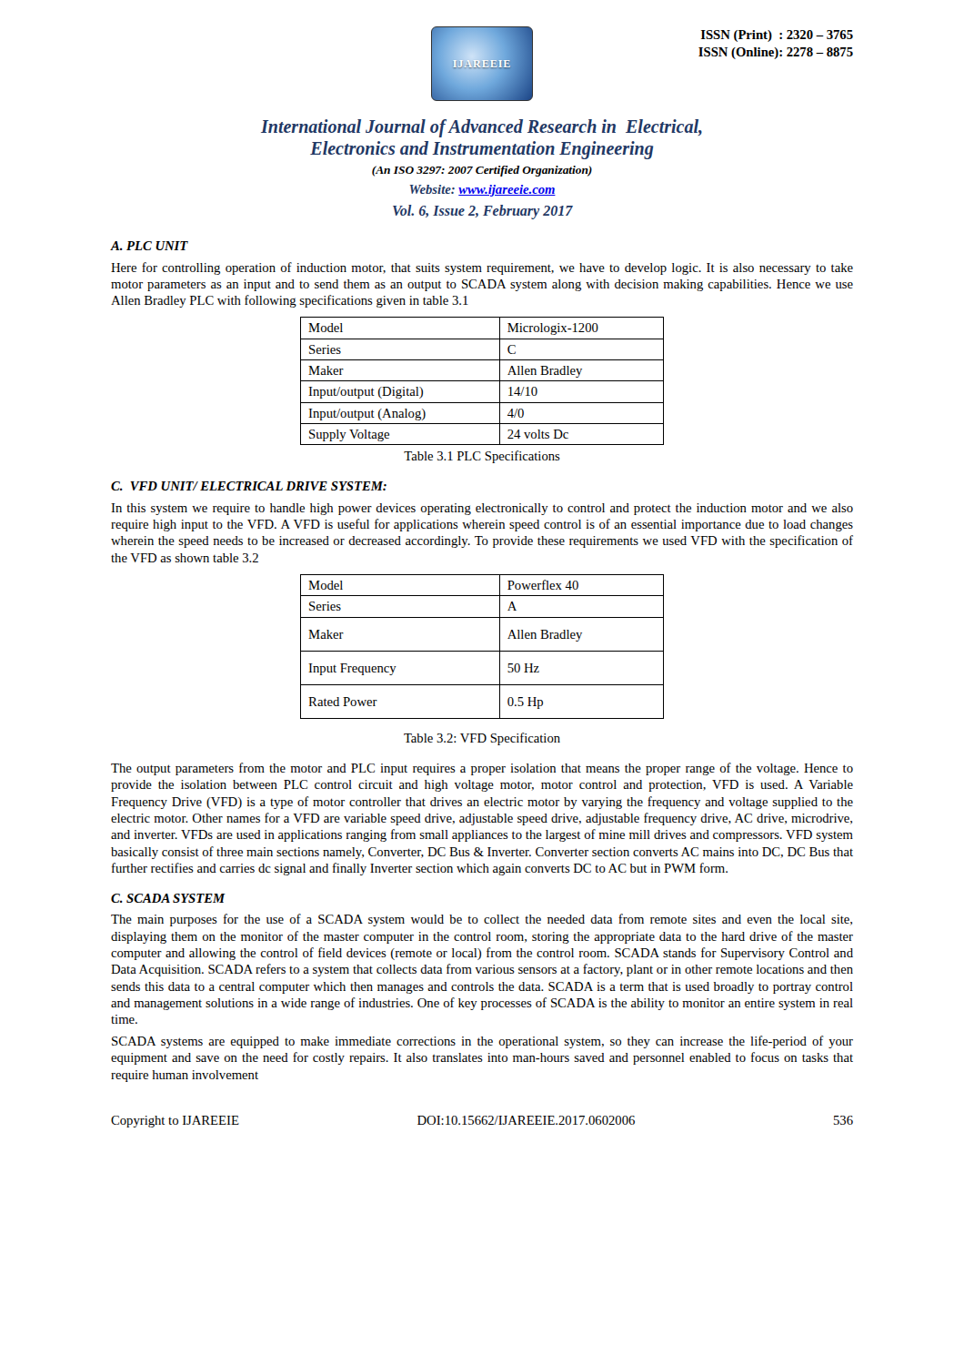IJAREEIE
ISSN (Print) : 2320 – 3765
ISSN (Online): 2278 – 8875
International Journal of Advanced Research in Electrical,
Electronics and Instrumentation Engineering
(An ISO 3297: 2007 Certified Organization)
Website: www.ijareeie.com
Vol. 6, Issue 2, February 2017
A. PLC UNIT
Here for controlling operation of induction motor, that suits system requirement, we have to develop logic. It is also necessary to take motor parameters as an input and to send them as an output to SCADA system along with decision making capabilities. Hence we use Allen Bradley PLC with following specifications given in table 3.1
| Model | Micrologix-1200 |
| Series | C |
| Maker | Allen Bradley |
| Input/output (Digital) | 14/10 |
| Input/output (Analog) | 4/0 |
| Supply Voltage | 24 volts Dc |
Table 3.1 PLC Specifications
C. VFD UNIT/ ELECTRICAL DRIVE SYSTEM:
In this system we require to handle high power devices operating electronically to control and protect the induction motor and we also require high input to the VFD. A VFD is useful for applications wherein speed control is of an essential importance due to load changes wherein the speed needs to be increased or decreased accordingly. To provide these requirements we used VFD with the specification of the VFD as shown table 3.2
| Model | Powerflex 40 |
| Series | A |
| Maker | Allen Bradley |
| Input Frequency | 50 Hz |
| Rated Power | 0.5 Hp |
Table 3.2: VFD Specification
The output parameters from the motor and PLC input requires a proper isolation that means the proper range of the voltage. Hence to provide the isolation between PLC control circuit and high voltage motor, motor control and protection, VFD is used. A Variable Frequency Drive (VFD) is a type of motor controller that drives an electric motor by varying the frequency and voltage supplied to the electric motor. Other names for a VFD are variable speed drive, adjustable speed drive, adjustable frequency drive, AC drive, microdrive, and inverter. VFDs are used in applications ranging from small appliances to the largest of mine mill drives and compressors. VFD system basically consist of three main sections namely, Converter, DC Bus & Inverter. Converter section converts AC mains into DC, DC Bus that further rectifies and carries dc signal and finally Inverter section which again converts DC to AC but in PWM form.
C. SCADA SYSTEM
The main purposes for the use of a SCADA system would be to collect the needed data from remote sites and even the local site, displaying them on the monitor of the master computer in the control room, storing the appropriate data to the hard drive of the master computer and allowing the control of field devices (remote or local) from the control room. SCADA stands for Supervisory Control and Data Acquisition. SCADA refers to a system that collects data from various sensors at a factory, plant or in other remote locations and then sends this data to a central computer which then manages and controls the data. SCADA is a term that is used broadly to portray control and management solutions in a wide range of industries. One of key processes of SCADA is the ability to monitor an entire system in real time.
SCADA systems are equipped to make immediate corrections in the operational system, so they can increase the life-period of your equipment and save on the need for costly repairs. It also translates into man-hours saved and personnel enabled to focus on tasks that require human involvement
Copyright to IJAREEIE
DOI:10.15662/IJAREEIE.2017.0602006
536